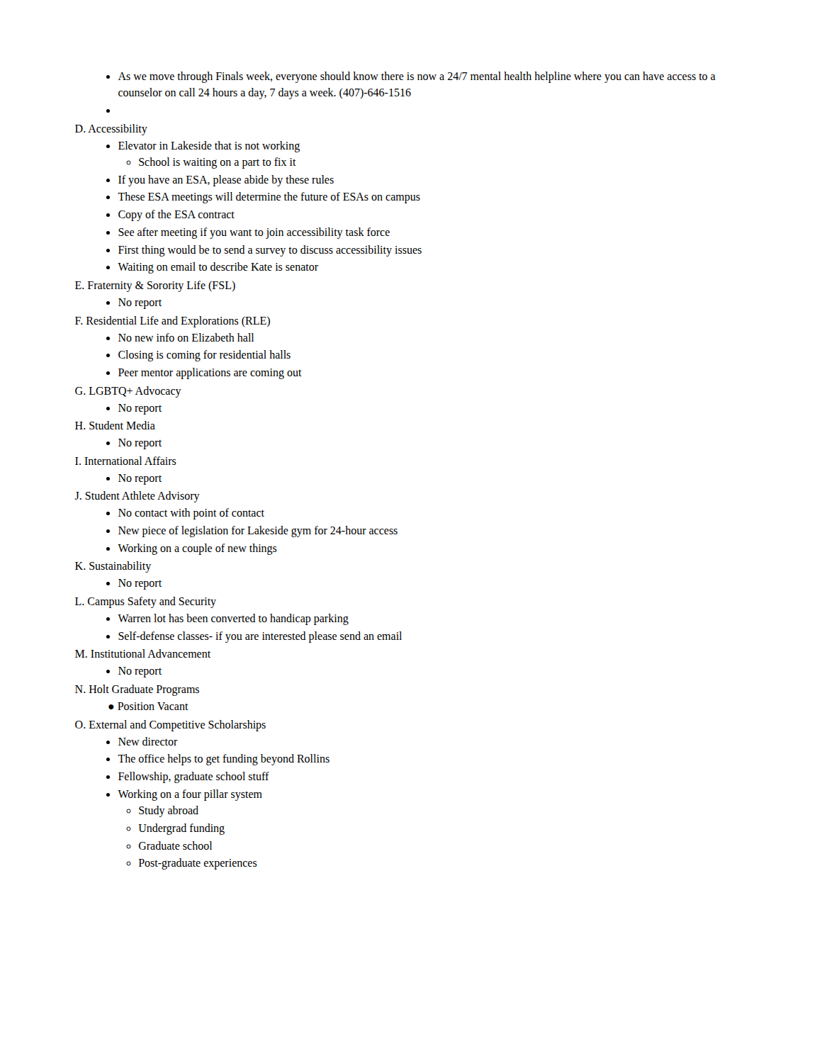As we move through Finals week, everyone should know there is now a 24/7 mental health helpline where you can have access to a counselor on call 24 hours a day, 7 days a week. (407)-646-1516
D. Accessibility
Elevator in Lakeside that is not working
School is waiting on a part to fix it
If you have an ESA, please abide by these rules
These ESA meetings will determine the future of ESAs on campus
Copy of the ESA contract
See after meeting if you want to join accessibility task force
First thing would be to send a survey to discuss accessibility issues
Waiting on email to describe Kate is senator
E. Fraternity & Sorority Life (FSL)
No report
F. Residential Life and Explorations (RLE)
No new info on Elizabeth hall
Closing is coming for residential halls
Peer mentor applications are coming out
G. LGBTQ+ Advocacy
No report
H. Student Media
No report
I. International Affairs
No report
J. Student Athlete Advisory
No contact with point of contact
New piece of legislation for Lakeside gym for 24-hour access
Working on a couple of new things
K. Sustainability
No report
L. Campus Safety and Security
Warren lot has been converted to handicap parking
Self-defense classes- if you are interested please send an email
M. Institutional Advancement
No report
N. Holt Graduate Programs
● Position Vacant
O. External and Competitive Scholarships
New director
The office helps to get funding beyond Rollins
Fellowship, graduate school stuff
Working on a four pillar system
Study abroad
Undergrad funding
Graduate school
Post-graduate experiences